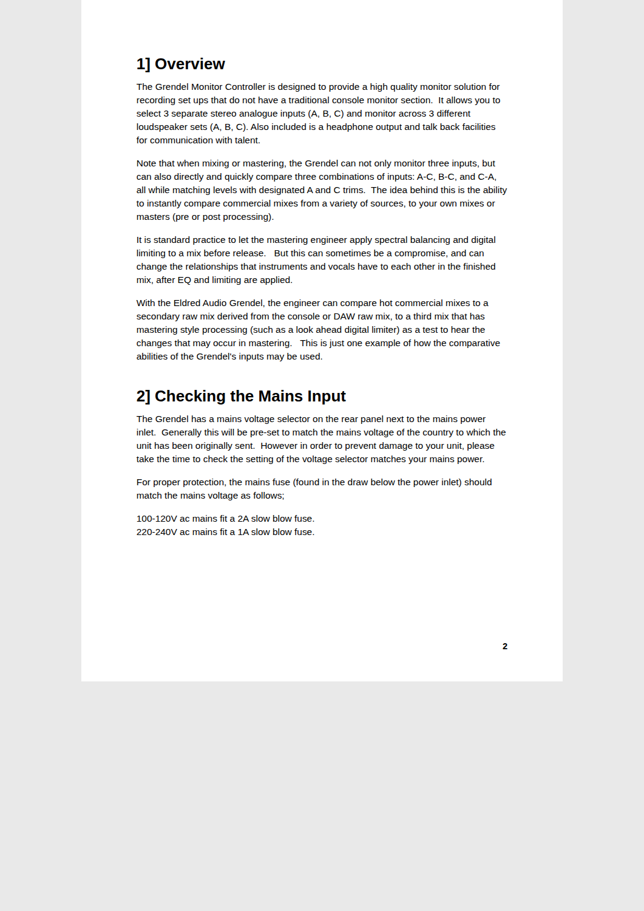1] Overview
The Grendel Monitor Controller is designed to provide a high quality monitor solution for recording set ups that do not have a traditional console monitor section. It allows you to select 3 separate stereo analogue inputs (A, B, C) and monitor across 3 different loudspeaker sets (A, B, C). Also included is a headphone output and talk back facilities for communication with talent.
Note that when mixing or mastering, the Grendel can not only monitor three inputs, but can also directly and quickly compare three combinations of inputs: A-C, B-C, and C-A, all while matching levels with designated A and C trims. The idea behind this is the ability to instantly compare commercial mixes from a variety of sources, to your own mixes or masters (pre or post processing).
It is standard practice to let the mastering engineer apply spectral balancing and digital limiting to a mix before release. But this can sometimes be a compromise, and can change the relationships that instruments and vocals have to each other in the finished mix, after EQ and limiting are applied.
With the Eldred Audio Grendel, the engineer can compare hot commercial mixes to a secondary raw mix derived from the console or DAW raw mix, to a third mix that has mastering style processing (such as a look ahead digital limiter) as a test to hear the changes that may occur in mastering. This is just one example of how the comparative abilities of the Grendel's inputs may be used.
2] Checking the Mains Input
The Grendel has a mains voltage selector on the rear panel next to the mains power inlet. Generally this will be pre-set to match the mains voltage of the country to which the unit has been originally sent. However in order to prevent damage to your unit, please take the time to check the setting of the voltage selector matches your mains power.
For proper protection, the mains fuse (found in the draw below the power inlet) should match the mains voltage as follows;
100-120V ac mains fit a 2A slow blow fuse.
220-240V ac mains fit a 1A slow blow fuse.
2